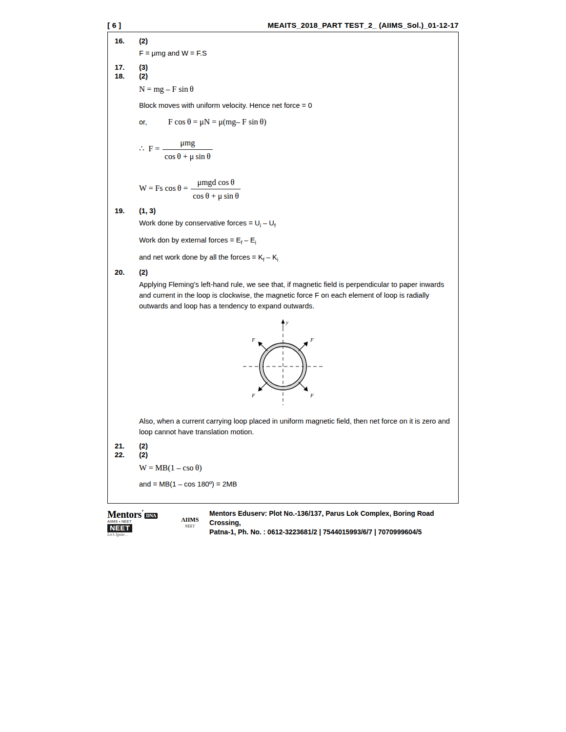[ 6 ] MEAITS_2018_PART TEST_2_ (AIIMS_Sol.)_01-12-17
16. (2)
F = μmg and W = F.S
17. (3)
18. (2)
N = mg – F sin θ
Block moves with uniform velocity. Hence net force = 0
or, F cos θ = μN = μ(mg– F sin θ)
∴ F = μmg cos θ + μ sin θ
W = Fs cos θ = μmgd cos θ cos θ + μ sin θ
19. (1, 3)
Work done by conservative forces = Ui – Uf
Work don by external forces = Ef – Ei
and net work done by all the forces = Kf – Ki
20. (2)
Applying Fleming’s left-hand rule, we see that, if magnetic field is perpendicular to paper inwards and current in the loop is clockwise, the magnetic force F on each element of loop is radially outwards and loop has a tendency to expand outwards.
y F F F F
Also, when a current carrying loop placed in uniform magnetic field, then net force on it is zero and loop cannot have translation motion.
21. (2)
22. (2)
W = MB(1 – cso θ)
and = MB(1 – cos 180º) = 2MB
Mentors’DNA
AIIMS • NEET
NEET
Let’s Ignite…
AIIMS
NEET
Mentors Eduserv: Plot No.-136/137, Parus Lok Complex, Boring Road Crossing,
Patna-1, Ph. No. : 0612-3223681/2 | 7544015993/6/7 | 7070999604/5